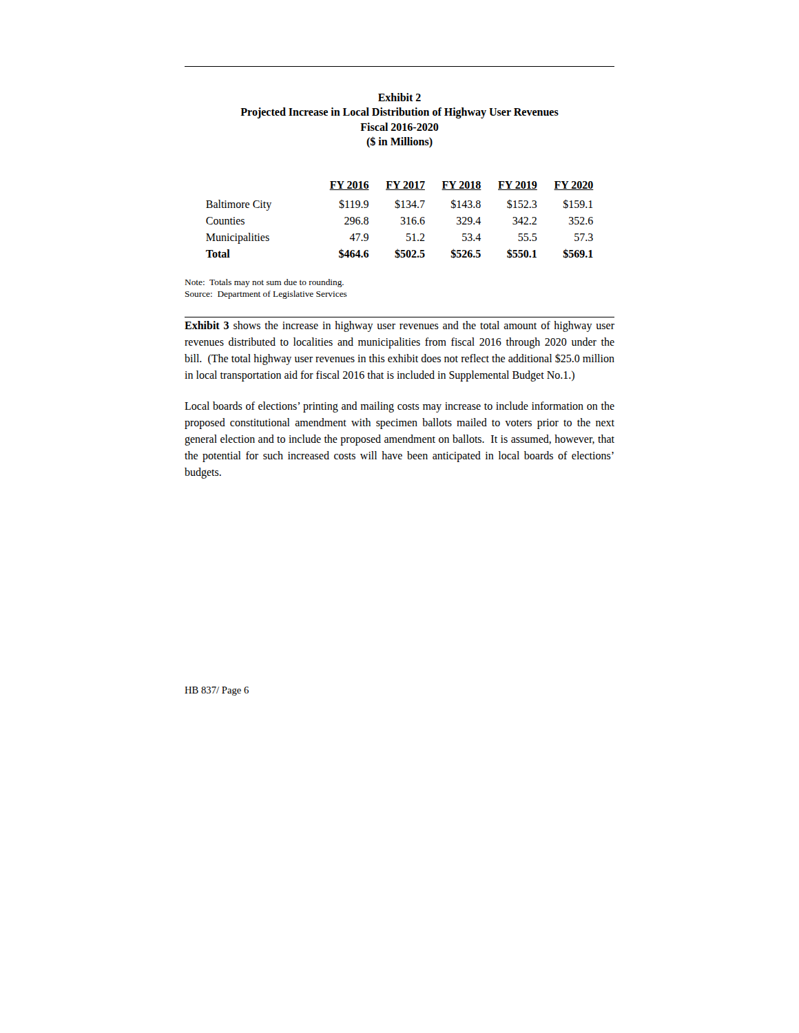Exhibit 2
Projected Increase in Local Distribution of Highway User Revenues
Fiscal 2016-2020
($ in Millions)
| | FY 2016 | FY 2017 | FY 2018 | FY 2019 | FY 2020 |
| --- | --- | --- | --- | --- | --- |
| Baltimore City | $119.9 | $134.7 | $143.8 | $152.3 | $159.1 |
| Counties | 296.8 | 316.6 | 329.4 | 342.2 | 352.6 |
| Municipalities | 47.9 | 51.2 | 53.4 | 55.5 | 57.3 |
| Total | $464.6 | $502.5 | $526.5 | $550.1 | $569.1 |
Note: Totals may not sum due to rounding.
Source: Department of Legislative Services
Exhibit 3 shows the increase in highway user revenues and the total amount of highway user revenues distributed to localities and municipalities from fiscal 2016 through 2020 under the bill. (The total highway user revenues in this exhibit does not reflect the additional $25.0 million in local transportation aid for fiscal 2016 that is included in Supplemental Budget No.1.)
Local boards of elections’ printing and mailing costs may increase to include information on the proposed constitutional amendment with specimen ballots mailed to voters prior to the next general election and to include the proposed amendment on ballots. It is assumed, however, that the potential for such increased costs will have been anticipated in local boards of elections’ budgets.
HB 837/ Page 6